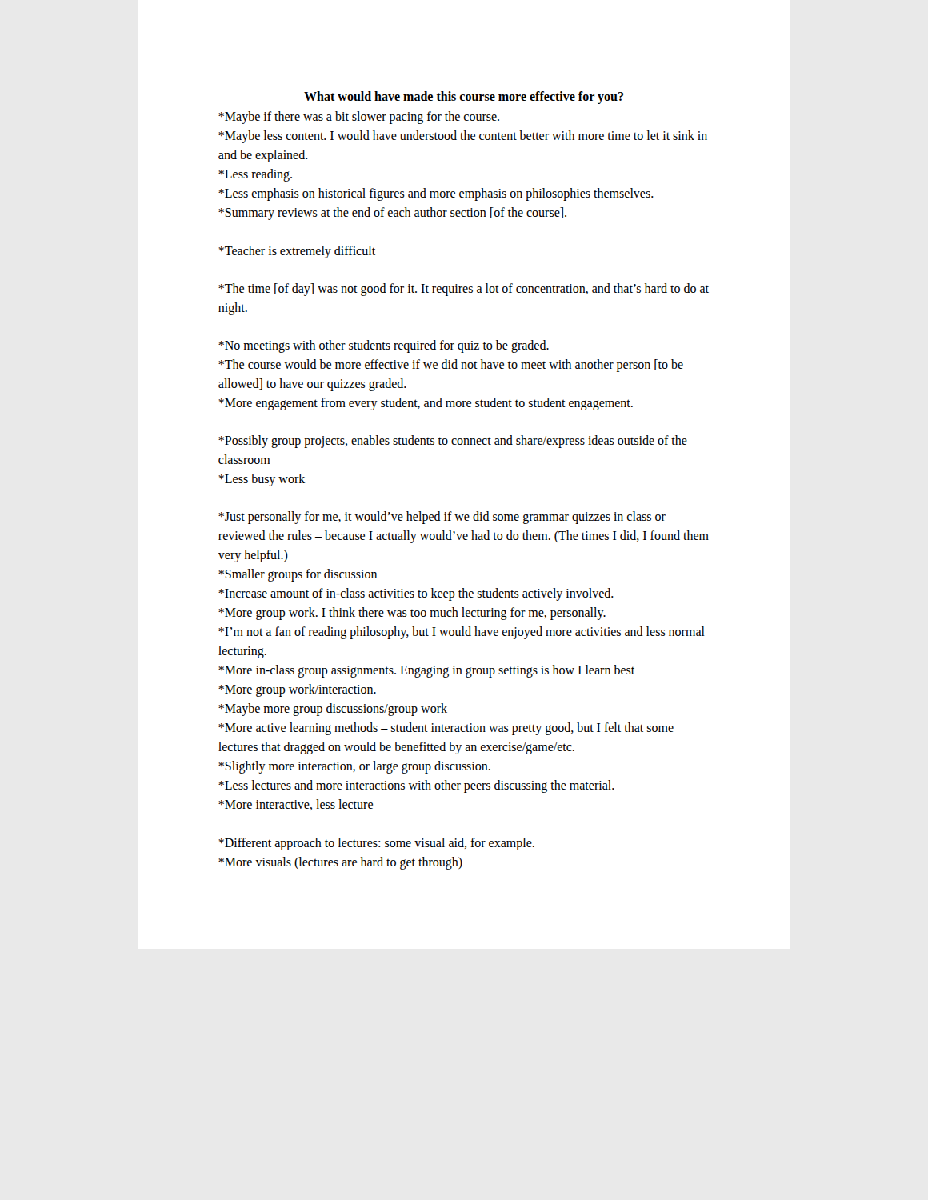What would have made this course more effective for you?
*Maybe if there was a bit slower pacing for the course.
*Maybe less content. I would have understood the content better with more time to let it sink in and be explained.
*Less reading.
*Less emphasis on historical figures and more emphasis on philosophies themselves.
*Summary reviews at the end of each author section [of the course].
*Teacher is extremely difficult
*The time [of day] was not good for it. It requires a lot of concentration, and that’s hard to do at night.
*No meetings with other students required for quiz to be graded.
*The course would be more effective if we did not have to meet with another person [to be allowed] to have our quizzes graded.
*More engagement from every student, and more student to student engagement.
*Possibly group projects, enables students to connect and share/express ideas outside of the classroom
*Less busy work
*Just personally for me, it would’ve helped if we did some grammar quizzes in class or reviewed the rules – because I actually would’ve had to do them. (The times I did, I found them very helpful.)
*Smaller groups for discussion
*Increase amount of in-class activities to keep the students actively involved.
*More group work. I think there was too much lecturing for me, personally.
*I’m not a fan of reading philosophy, but I would have enjoyed more activities and less normal lecturing.
*More in-class group assignments. Engaging in group settings is how I learn best
*More group work/interaction.
*Maybe more group discussions/group work
*More active learning methods – student interaction was pretty good, but I felt that some lectures that dragged on would be benefitted by an exercise/game/etc.
*Slightly more interaction, or large group discussion.
*Less lectures and more interactions with other peers discussing the material.
*More interactive, less lecture
*Different approach to lectures: some visual aid, for example.
*More visuals (lectures are hard to get through)